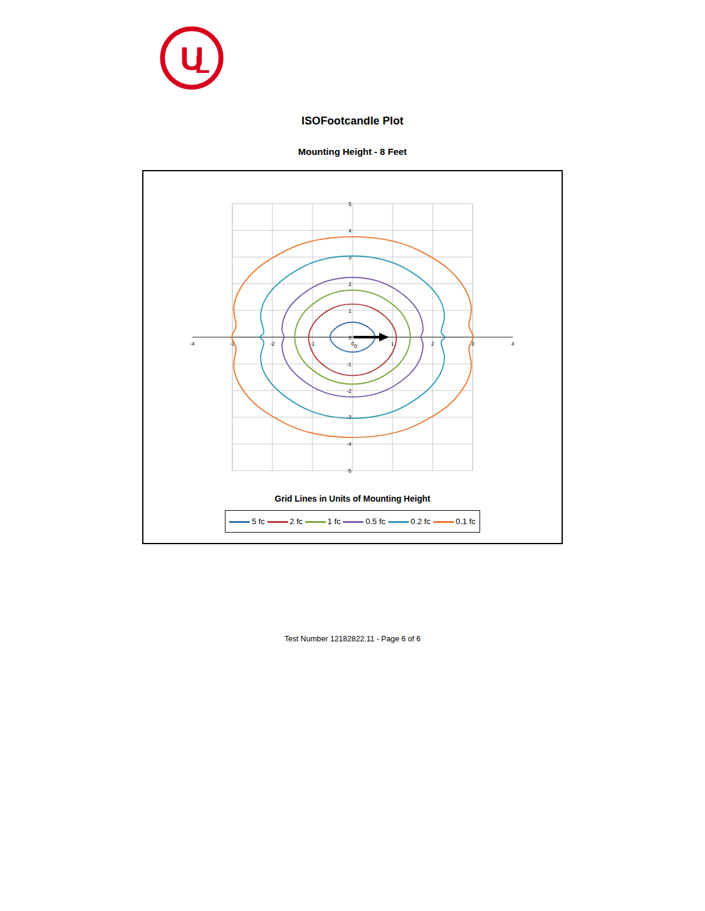U L
ISOFootcandle Plot
Mounting Height - 8 Feet
5 4 3 2 1 0 -1 -2 -3 -4 -5 -4 -3 -2 -1 0 1 2 3 4 0
Grid Lines in Units of Mounting Height
| 5 fc | 2 fc | 1 fc | 0.5 fc | 0.2 fc | 0.1 fc |
Test Number 12182822.11 - Page 6 of 6